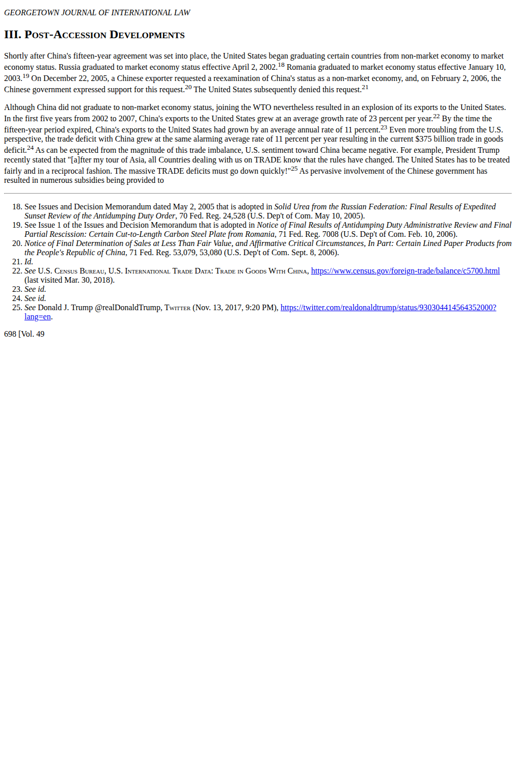GEORGETOWN JOURNAL OF INTERNATIONAL LAW
III. Post-Accession Developments
Shortly after China's fifteen-year agreement was set into place, the United States began graduating certain countries from non-market economy to market economy status. Russia graduated to market economy status effective April 2, 2002.18 Romania graduated to market economy status effective January 10, 2003.19 On December 22, 2005, a Chinese exporter requested a reexamination of China's status as a non-market economy, and, on February 2, 2006, the Chinese government expressed support for this request.20 The United States subsequently denied this request.21
Although China did not graduate to non-market economy status, joining the WTO nevertheless resulted in an explosion of its exports to the United States. In the first five years from 2002 to 2007, China's exports to the United States grew at an average growth rate of 23 percent per year.22 By the time the fifteen-year period expired, China's exports to the United States had grown by an average annual rate of 11 percent.23 Even more troubling from the U.S. perspective, the trade deficit with China grew at the same alarming average rate of 11 percent per year resulting in the current $375 billion trade in goods deficit.24 As can be expected from the magnitude of this trade imbalance, U.S. sentiment toward China became negative. For example, President Trump recently stated that "[a]fter my tour of Asia, all Countries dealing with us on TRADE know that the rules have changed. The United States has to be treated fairly and in a reciprocal fashion. The massive TRADE deficits must go down quickly!"25 As pervasive involvement of the Chinese government has resulted in numerous subsidies being provided to
See Issues and Decision Memorandum dated May 2, 2005 that is adopted in Solid Urea from the Russian Federation: Final Results of Expedited Sunset Review of the Antidumping Duty Order, 70 Fed. Reg. 24,528 (U.S. Dep't of Com. May 10, 2005).
See Issue 1 of the Issues and Decision Memorandum that is adopted in Notice of Final Results of Antidumping Duty Administrative Review and Final Partial Rescission: Certain Cut-to-Length Carbon Steel Plate from Romania, 71 Fed. Reg. 7008 (U.S. Dep't of Com. Feb. 10, 2006).
Notice of Final Determination of Sales at Less Than Fair Value, and Affirmative Critical Circumstances, In Part: Certain Lined Paper Products from the People's Republic of China, 71 Fed. Reg. 53,079, 53,080 (U.S. Dep't of Com. Sept. 8, 2006).
Id.
See U.S. Census Bureau, U.S. International Trade Data: Trade in Goods With China, https://www.census.gov/foreign-trade/balance/c5700.html (last visited Mar. 30, 2018).
See id.
See id.
See Donald J. Trump @realDonaldTrump, Twitter (Nov. 13, 2017, 9:20 PM), https://twitter.com/realdonaldtrump/status/930304414564352000?lang=en.
698 [Vol. 49